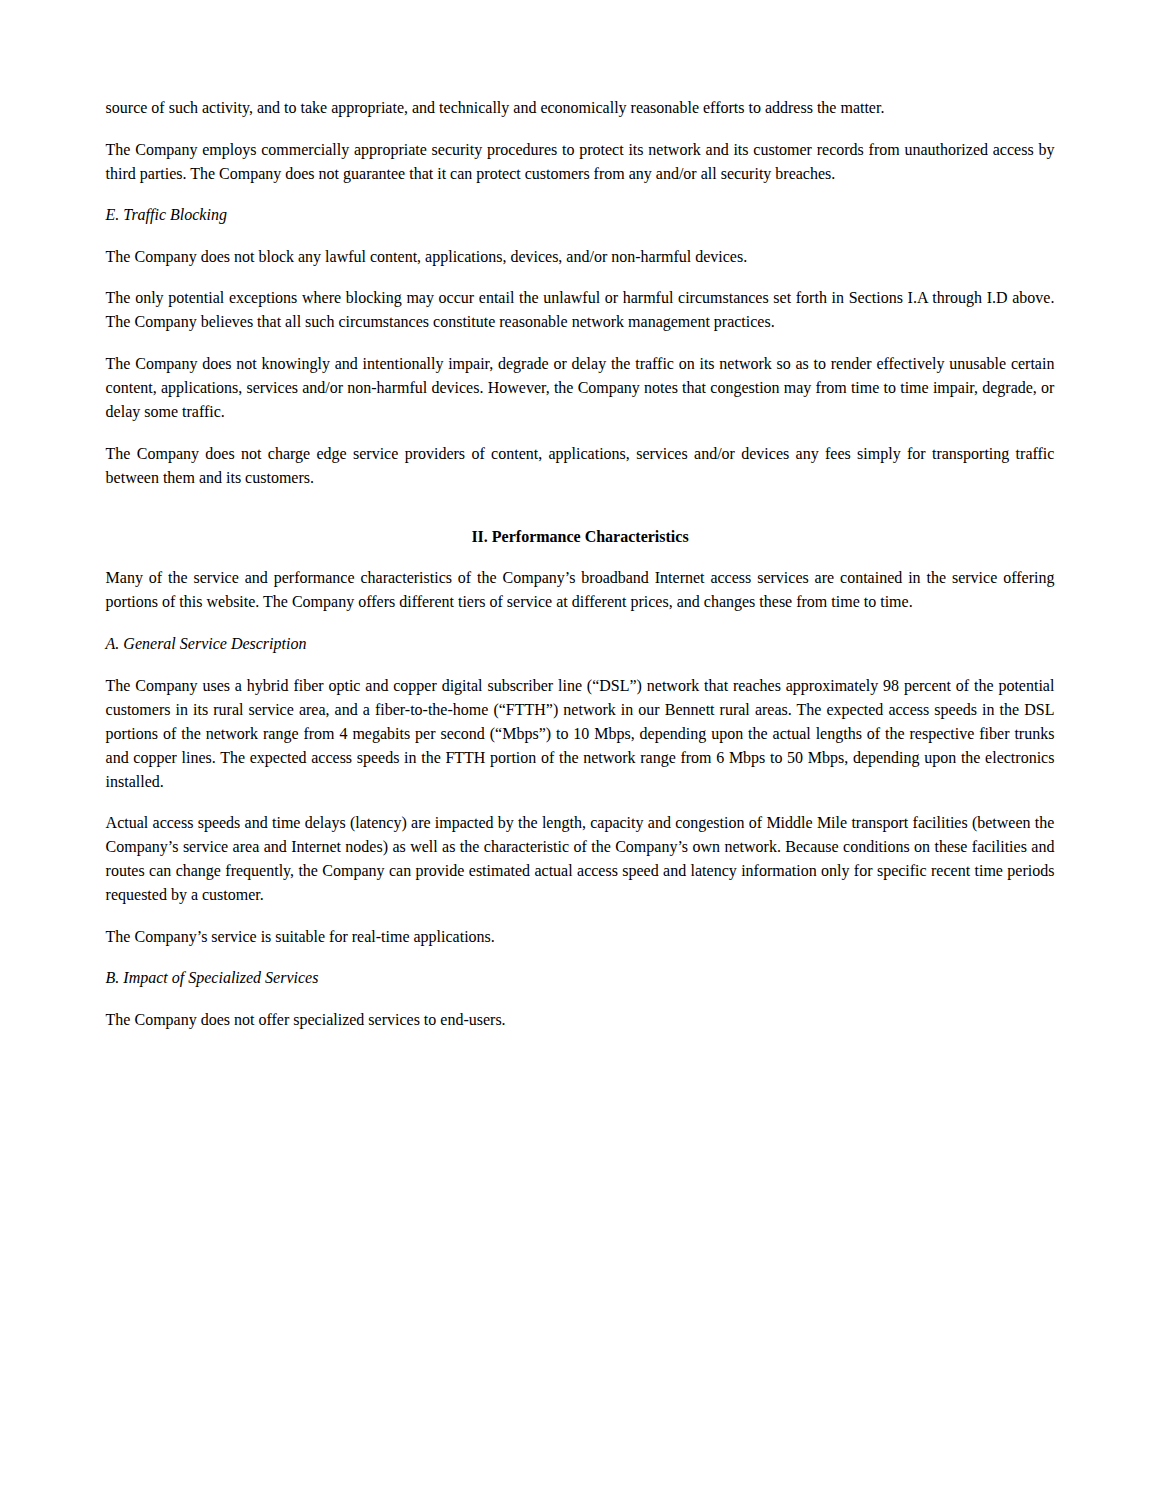source of such activity, and to take appropriate, and technically and economically reasonable efforts to address the matter.
The Company employs commercially appropriate security procedures to protect its network and its customer records from unauthorized access by third parties. The Company does not guarantee that it can protect customers from any and/or all security breaches.
E. Traffic Blocking
The Company does not block any lawful content, applications, devices, and/or non-harmful devices.
The only potential exceptions where blocking may occur entail the unlawful or harmful circumstances set forth in Sections I.A through I.D above. The Company believes that all such circumstances constitute reasonable network management practices.
The Company does not knowingly and intentionally impair, degrade or delay the traffic on its network so as to render effectively unusable certain content, applications, services and/or non-harmful devices. However, the Company notes that congestion may from time to time impair, degrade, or delay some traffic.
The Company does not charge edge service providers of content, applications, services and/or devices any fees simply for transporting traffic between them and its customers.
II. Performance Characteristics
Many of the service and performance characteristics of the Company’s broadband Internet access services are contained in the service offering portions of this website. The Company offers different tiers of service at different prices, and changes these from time to time.
A. General Service Description
The Company uses a hybrid fiber optic and copper digital subscriber line (“DSL”) network that reaches approximately 98 percent of the potential customers in its rural service area, and a fiber-to-the-home (“FTTH”) network in our Bennett rural areas. The expected access speeds in the DSL portions of the network range from 4 megabits per second (“Mbps”) to 10 Mbps, depending upon the actual lengths of the respective fiber trunks and copper lines. The expected access speeds in the FTTH portion of the network range from 6 Mbps to 50 Mbps, depending upon the electronics installed.
Actual access speeds and time delays (latency) are impacted by the length, capacity and congestion of Middle Mile transport facilities (between the Company’s service area and Internet nodes) as well as the characteristic of the Company’s own network. Because conditions on these facilities and routes can change frequently, the Company can provide estimated actual access speed and latency information only for specific recent time periods requested by a customer.
The Company’s service is suitable for real-time applications.
B. Impact of Specialized Services
The Company does not offer specialized services to end-users.